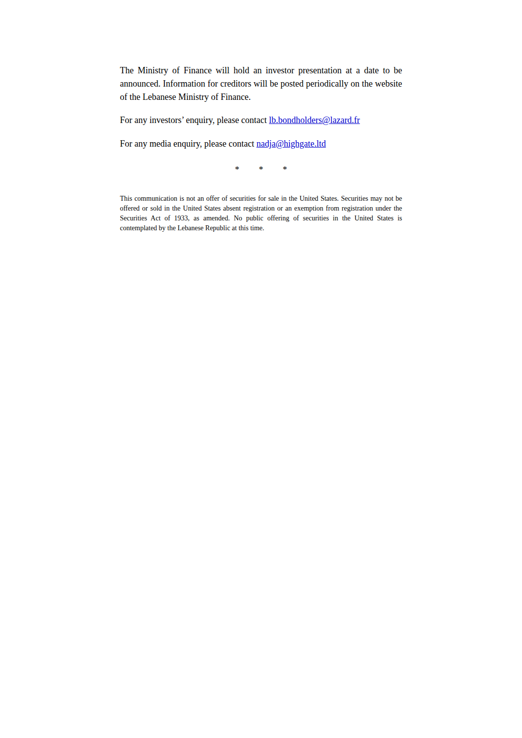The Ministry of Finance will hold an investor presentation at a date to be announced. Information for creditors will be posted periodically on the website of the Lebanese Ministry of Finance.
For any investors’ enquiry, please contact lb.bondholders@lazard.fr
For any media enquiry, please contact nadja@highgate.ltd
***
This communication is not an offer of securities for sale in the United States. Securities may not be offered or sold in the United States absent registration or an exemption from registration under the Securities Act of 1933, as amended. No public offering of securities in the United States is contemplated by the Lebanese Republic at this time.